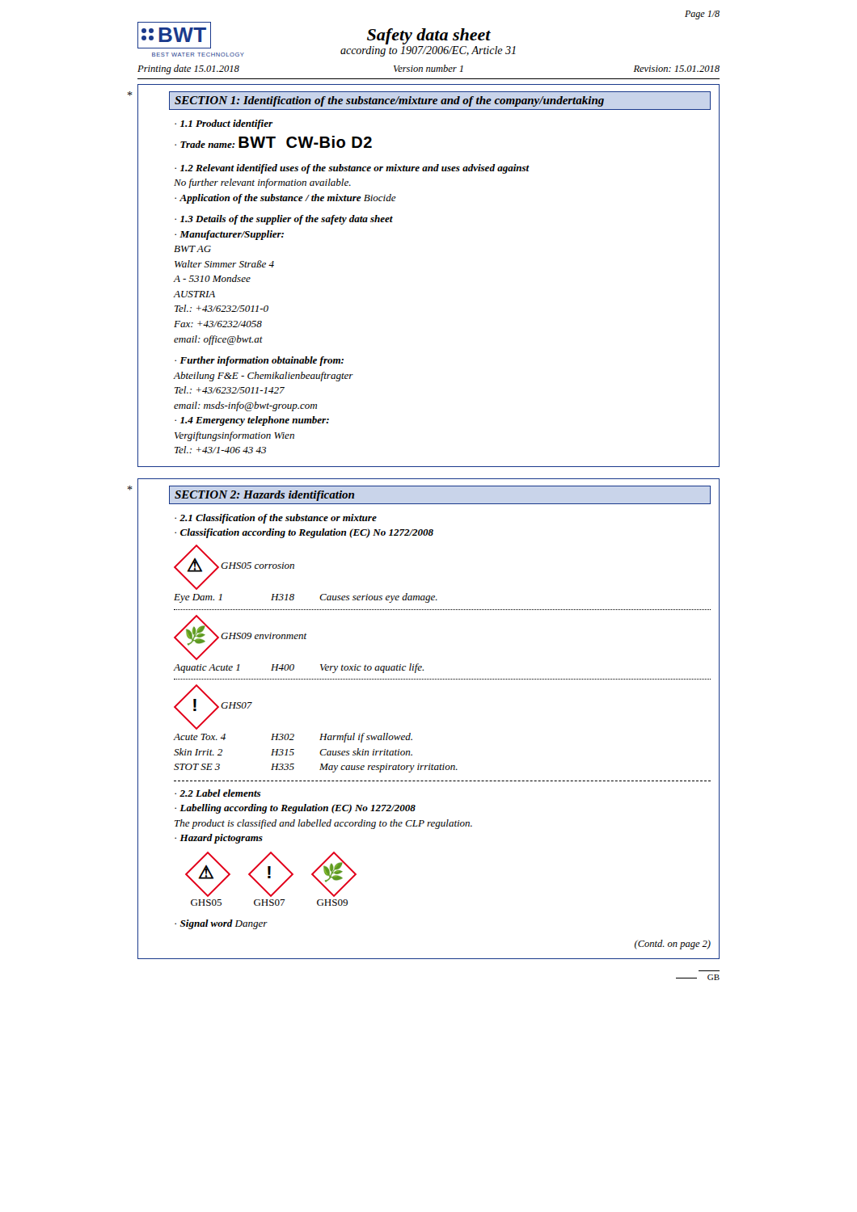Page 1/8
BWT
BEST WATER TECHNOLOGY
Safety data sheet
according to 1907/2006/EC, Article 31
Printing date 15.01.2018
Version number 1
Revision: 15.01.2018
*
SECTION 1: Identification of the substance/mixture and of the company/undertaking
· 1.1 Product identifier
· Trade name: BWT CW-Bio D2
· 1.2 Relevant identified uses of the substance or mixture and uses advised against
No further relevant information available.
· Application of the substance / the mixture Biocide
· 1.3 Details of the supplier of the safety data sheet
· Manufacturer/Supplier:
BWT AG
Walter Simmer Straße 4
A - 5310 Mondsee
AUSTRIA
Tel.: +43/6232/5011-0
Fax: +43/6232/4058
email: office@bwt.at
· Further information obtainable from:
Abteilung F&E - Chemikalienbeauftragter
Tel.: +43/6232/5011-1427
email: msds-info@bwt-group.com
· 1.4 Emergency telephone number:
Vergiftungsinformation Wien
Tel.: +43/1-406 43 43
*
SECTION 2: Hazards identification
· 2.1 Classification of the substance or mixture
· Classification according to Regulation (EC) No 1272/2008
⚠ GHS05 corrosion
Eye Dam. 1 H318 Causes serious eye damage.
🌿 GHS09 environment
Aquatic Acute 1 H400 Very toxic to aquatic life.
! GHS07
Acute Tox. 4 H302 Harmful if swallowed.
Skin Irrit. 2 H315 Causes skin irritation.
STOT SE 3 H335 May cause respiratory irritation.
· 2.2 Label elements
· Labelling according to Regulation (EC) No 1272/2008
The product is classified and labelled according to the CLP regulation.
· Hazard pictograms
⚠
GHS05
!
GHS07
🌿
GHS09
· Signal word Danger
(Contd. on page 2)
GB